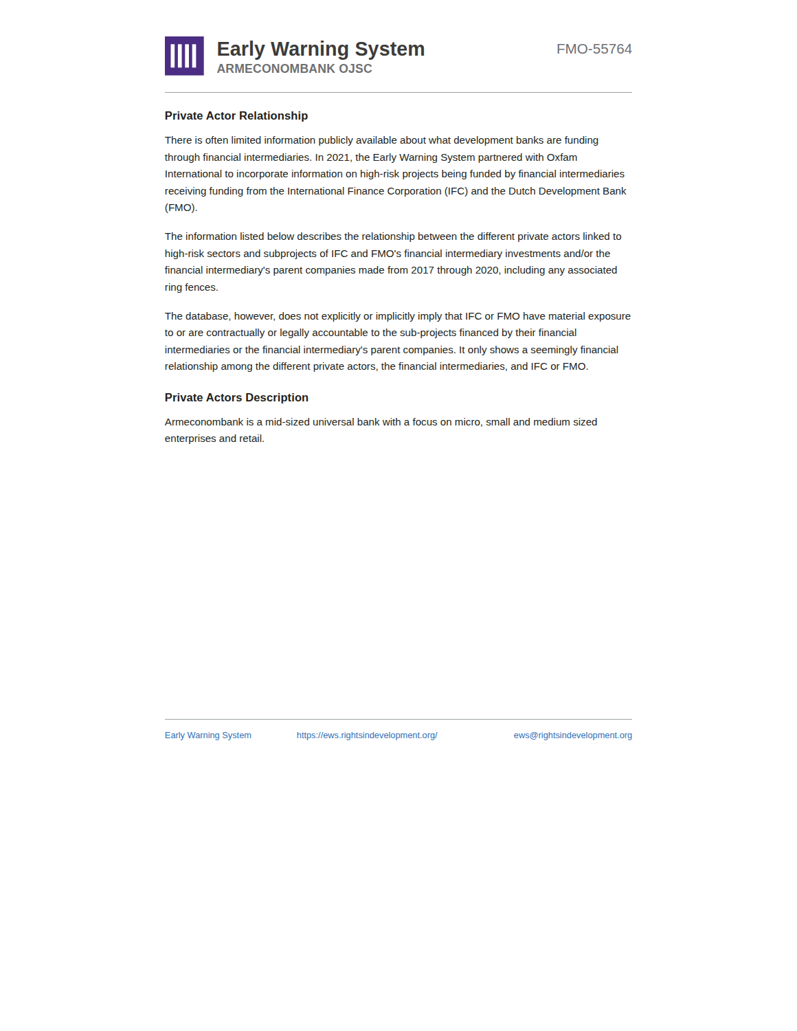Early Warning System
ARMECONOMBANK OJSC
FMO-55764
Private Actor Relationship
There is often limited information publicly available about what development banks are funding through financial intermediaries. In 2021, the Early Warning System partnered with Oxfam International to incorporate information on high-risk projects being funded by financial intermediaries receiving funding from the International Finance Corporation (IFC) and the Dutch Development Bank (FMO).
The information listed below describes the relationship between the different private actors linked to high-risk sectors and subprojects of IFC and FMO's financial intermediary investments and/or the financial intermediary's parent companies made from 2017 through 2020, including any associated ring fences.
The database, however, does not explicitly or implicitly imply that IFC or FMO have material exposure to or are contractually or legally accountable to the sub-projects financed by their financial intermediaries or the financial intermediary's parent companies. It only shows a seemingly financial relationship among the different private actors, the financial intermediaries, and IFC or FMO.
Private Actors Description
Armeconombank is a mid-sized universal bank with a focus on micro, small and medium sized enterprises and retail.
Early Warning System
https://ews.rightsindevelopment.org/
ews@rightsindevelopment.org